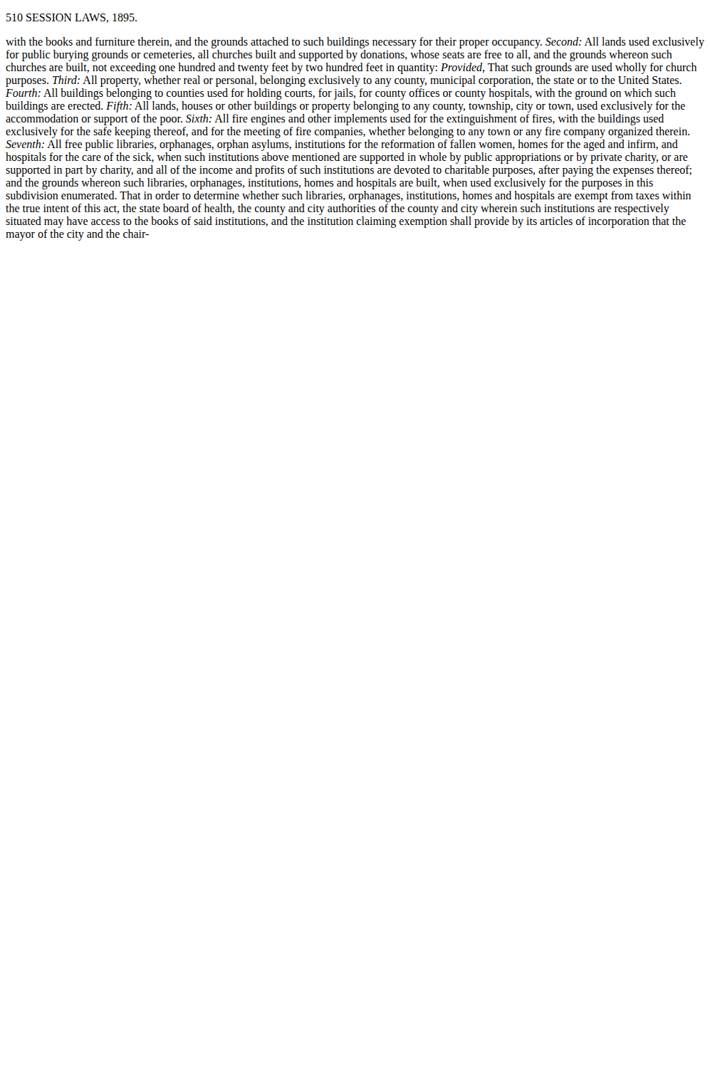510 SESSION LAWS, 1895.
with the books and furniture therein, and the grounds attached to such buildings necessary for their proper occupancy. Second: All lands used exclusively for public burying grounds or cemeteries, all churches built and supported by donations, whose seats are free to all, and the grounds whereon such churches are built, not exceeding one hundred and twenty feet by two hundred feet in quantity: Provided, That such grounds are used wholly for church purposes. Third: All property, whether real or personal, belonging exclusively to any county, municipal corporation, the state or to the United States. Fourth: All buildings belonging to counties used for holding courts, for jails, for county offices or county hospitals, with the ground on which such buildings are erected. Fifth: All lands, houses or other buildings or property belonging to any county, township, city or town, used exclusively for the accommodation or support of the poor. Sixth: All fire engines and other implements used for the extinguishment of fires, with the buildings used exclusively for the safe keeping thereof, and for the meeting of fire companies, whether belonging to any town or any fire company organized therein. Seventh: All free public libraries, orphanages, orphan asylums, institutions for the reformation of fallen women, homes for the aged and infirm, and hospitals for the care of the sick, when such institutions above mentioned are supported in whole by public appropriations or by private charity, or are supported in part by charity, and all of the income and profits of such institutions are devoted to charitable purposes, after paying the expenses thereof; and the grounds whereon such libraries, orphanages, institutions, homes and hospitals are built, when used exclusively for the purposes in this subdivision enumerated. That in order to determine whether such libraries, orphanages, institutions, homes and hospitals are exempt from taxes within the true intent of this act, the state board of health, the county and city authorities of the county and city wherein such institutions are respectively situated may have access to the books of said institutions, and the institution claiming exemption shall provide by its articles of incorporation that the mayor of the city and the chair-